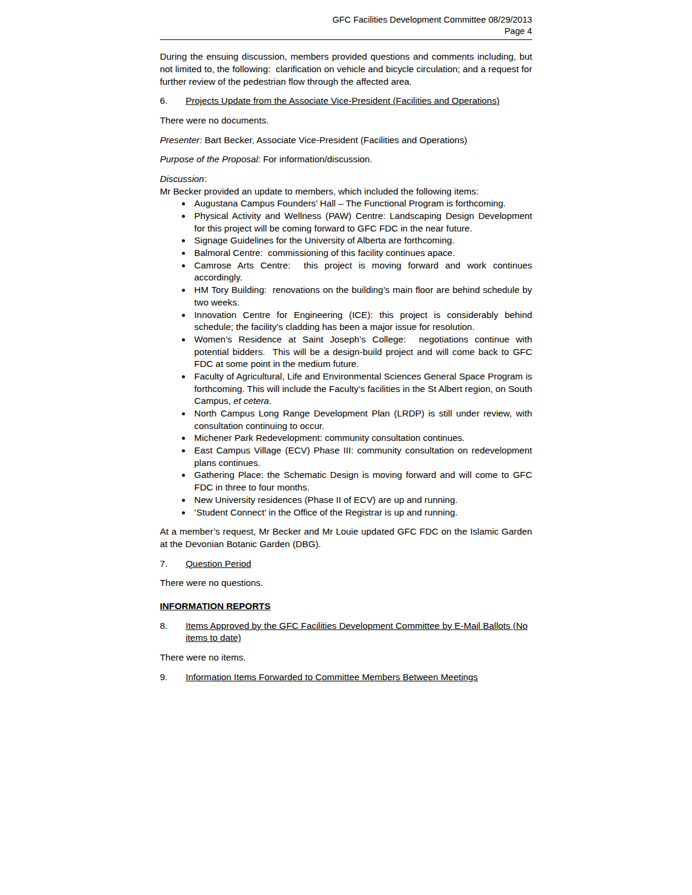GFC Facilities Development Committee 08/29/2013
Page 4
During the ensuing discussion, members provided questions and comments including, but not limited to, the following: clarification on vehicle and bicycle circulation; and a request for further review of the pedestrian flow through the affected area.
6.
Projects Update from the Associate Vice-President (Facilities and Operations)
There were no documents.
Presenter: Bart Becker, Associate Vice-President (Facilities and Operations)
Purpose of the Proposal: For information/discussion.
Discussion:
Mr Becker provided an update to members, which included the following items:
Augustana Campus Founders’ Hall – The Functional Program is forthcoming.
Physical Activity and Wellness (PAW) Centre: Landscaping Design Development for this project will be coming forward to GFC FDC in the near future.
Signage Guidelines for the University of Alberta are forthcoming.
Balmoral Centre: commissioning of this facility continues apace.
Camrose Arts Centre: this project is moving forward and work continues accordingly.
HM Tory Building: renovations on the building’s main floor are behind schedule by two weeks.
Innovation Centre for Engineering (ICE): this project is considerably behind schedule; the facility’s cladding has been a major issue for resolution.
Women’s Residence at Saint Joseph’s College: negotiations continue with potential bidders. This will be a design-build project and will come back to GFC FDC at some point in the medium future.
Faculty of Agricultural, Life and Environmental Sciences General Space Program is forthcoming. This will include the Faculty’s facilities in the St Albert region, on South Campus, et cetera.
North Campus Long Range Development Plan (LRDP) is still under review, with consultation continuing to occur.
Michener Park Redevelopment: community consultation continues.
East Campus Village (ECV) Phase III: community consultation on redevelopment plans continues.
Gathering Place: the Schematic Design is moving forward and will come to GFC FDC in three to four months.
New University residences (Phase II of ECV) are up and running.
‘Student Connect’ in the Office of the Registrar is up and running.
At a member’s request, Mr Becker and Mr Louie updated GFC FDC on the Islamic Garden at the Devonian Botanic Garden (DBG).
7.
Question Period
There were no questions.
INFORMATION REPORTS
8.
Items Approved by the GFC Facilities Development Committee by E-Mail Ballots (No items to date)
There were no items.
9.
Information Items Forwarded to Committee Members Between Meetings